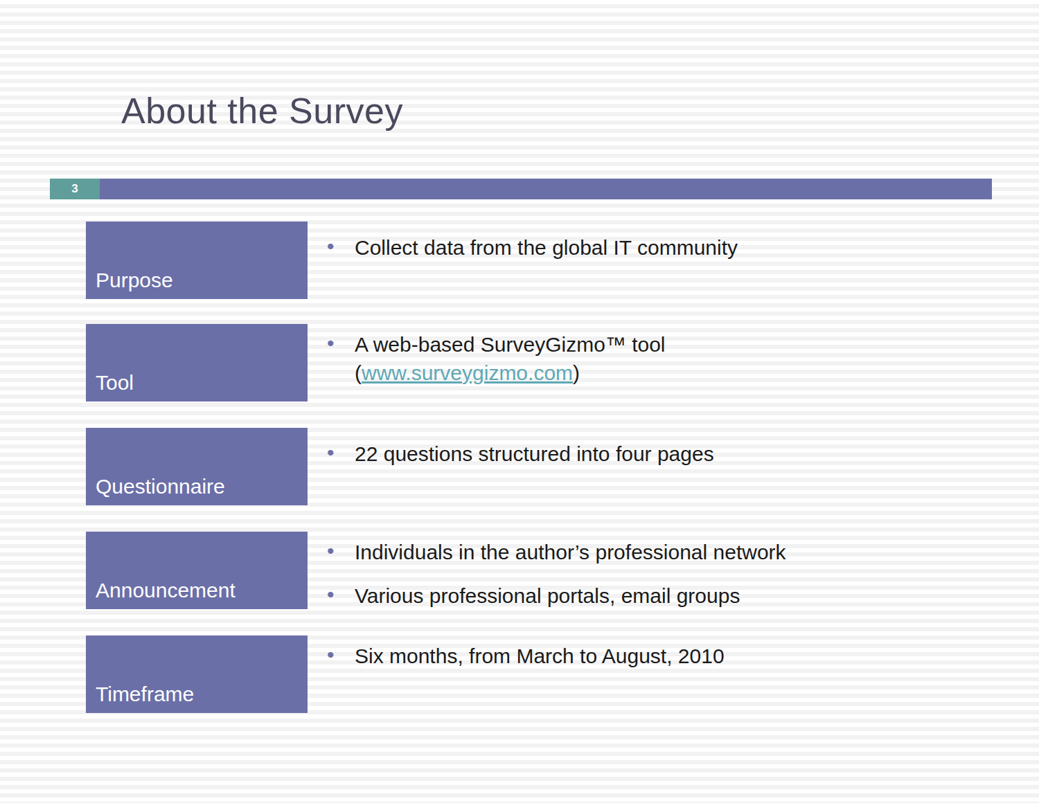About the Survey
3
Purpose
Collect data from the global IT community
Tool
A web-based SurveyGizmo™ tool
(www.surveygizmo.com)
Questionnaire
22 questions structured into four pages
Announcement
Individuals in the author’s professional network
Various professional portals, email groups
Timeframe
Six months, from March to August, 2010